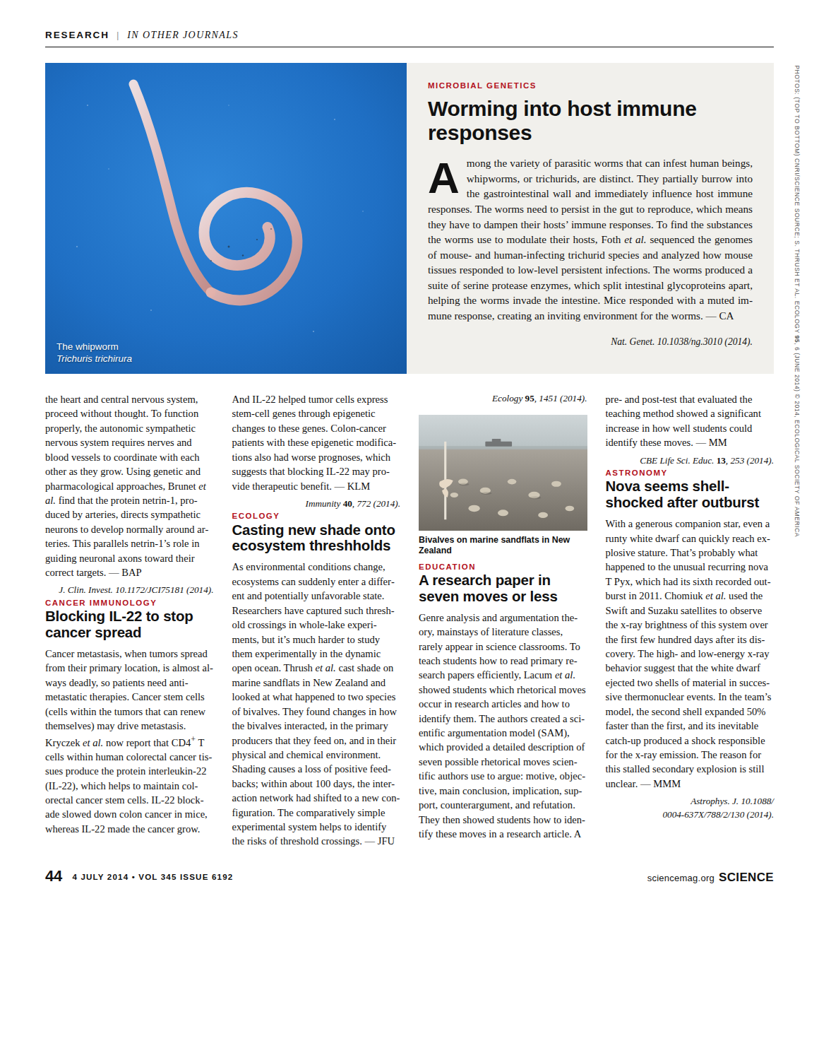RESEARCH|IN OTHER JOURNALS
The whipworm
Trichuris trichirura
MICROBIAL GENETICS
Worming into host immune responses
Among the variety of parasitic worms that can infest human beings, whipworms, or trichurids, are distinct. They partially burrow into the gastrointestinal wall and immediately influence host immune responses. The worms need to persist in the gut to reproduce, which means they have to dampen their hosts’ immune responses. To find the substances the worms use to modulate their hosts, Foth et al. sequenced the genomes of mouse- and human-infecting trichurid species and analyzed how mouse tissues responded to low-level persistent infections. The worms produced a suite of serine protease enzymes, which split intestinal glycoproteins apart, helping the worms invade the intestine. Mice responded with a muted immune response, creating an inviting environment for the worms. — CA
Nat. Genet. 10.1038/ng.3010 (2014).
the heart and central nervous system, proceed without thought. To function properly, the autonomic sympathetic nervous system requires nerves and blood vessels to coordinate with each other as they grow. Using genetic and pharmacological approaches, Brunet et al. find that the protein netrin-1, produced by arteries, directs sympathetic neurons to develop normally around arteries. This parallels netrin-1’s role in guiding neuronal axons toward their correct targets. — BAP
J. Clin. Invest. 10.1172/JCI75181 (2014).
CANCER IMMUNOLOGY
Blocking IL-22 to stop cancer spread
Cancer metastasis, when tumors spread from their primary location, is almost always deadly, so patients need anti-metastatic therapies. Cancer stem cells (cells within the tumors that can renew themselves) may drive metastasis. Kryczek et al. now report that CD4+ T cells within human colorectal cancer tissues produce the protein interleukin-22 (IL-22), which helps to maintain colorectal cancer stem cells. IL-22 blockade slowed down colon cancer in mice, whereas IL-22 made the cancer grow. And IL-22 helped tumor cells express stem-cell genes through epigenetic changes to these genes. Colon-cancer patients with these epigenetic modifications also had worse prognoses, which suggests that blocking IL-22 may provide therapeutic benefit. — KLM
Immunity 40, 772 (2014).
ECOLOGY
Casting new shade onto ecosystem threshholds
As environmental conditions change, ecosystems can suddenly enter a different and potentially unfavorable state. Researchers have captured such threshold crossings in whole-lake experiments, but it’s much harder to study them experimentally in the dynamic open ocean. Thrush et al. cast shade on marine sandflats in New Zealand and looked at what happened to two species of bivalves. They found changes in how the bivalves interacted, in the primary producers that they feed on, and in their physical and chemical environment. Shading causes a loss of positive feedbacks; within about 100 days, the interaction network had shifted to a new configuration. The comparatively simple experimental system helps to identify the risks of threshold crossings. — JFU
Ecology 95, 1451 (2014).
Bivalves on marine sandflats in New Zealand
EDUCATION
A research paper in seven moves or less
Genre analysis and argumentation theory, mainstays of literature classes, rarely appear in science classrooms. To teach students how to read primary research papers efficiently, Lacum et al. showed students which rhetorical moves occur in research articles and how to identify them. The authors created a scientific argumentation model (SAM), which provided a detailed description of seven possible rhetorical moves scientific authors use to argue: motive, objective, main conclusion, implication, support, counterargument, and refutation. They then showed students how to identify these moves in a research article. A pre- and post-test that evaluated the teaching method showed a significant increase in how well students could identify these moves. — MM
CBE Life Sci. Educ. 13, 253 (2014).
ASTRONOMY
Nova seems shell-shocked after outburst
With a generous companion star, even a runty white dwarf can quickly reach explosive stature. That’s probably what happened to the unusual recurring nova T Pyx, which had its sixth recorded outburst in 2011. Chomiuk et al. used the Swift and Suzaku satellites to observe the x-ray brightness of this system over the first few hundred days after its discovery. The high- and low-energy x-ray behavior suggest that the white dwarf ejected two shells of material in successive thermonuclear events. In the team’s model, the second shell expanded 50% faster than the first, and its inevitable catch-up produced a shock responsible for the x-ray emission. The reason for this stalled secondary explosion is still unclear. — MMM
Astrophys. J. 10.1088/
0004-637X/788/2/130 (2014).
PHOTOS: (TOP TO BOTTOM) CNRI/SCIENCE SOURCE; S. THRUSH ET AL. ECOLOGY 95, 6 (JUNE 2014) © 2014, ECOLOGICAL SOCIETY OF AMERICA
44 4 JULY 2014 • VOL 345 ISSUE 6192
sciencemag.orgSCIENCE